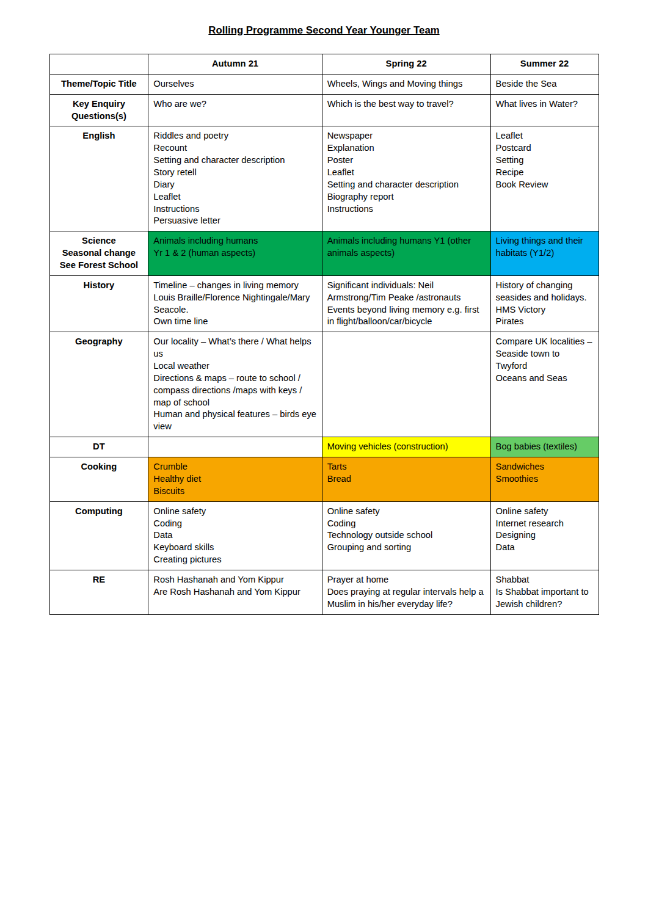Rolling Programme Second Year Younger Team
| | Autumn 21 | Spring 22 | Summer 22 |
| --- | --- | --- | --- |
| Theme/Topic Title | Ourselves | Wheels, Wings and Moving things | Beside the Sea |
| Key Enquiry Questions(s) | Who are we? | Which is the best way to travel? | What lives in Water? |
| English | Riddles and poetry Recount Setting and character description Story retell Diary Leaflet Instructions Persuasive letter | Newspaper Explanation Poster Leaflet Setting and character description Biography report Instructions | Leaflet Postcard Setting Recipe Book Review |
| Science Seasonal change See Forest School | Animals including humans Yr 1 & 2 (human aspects) | Animals including humans Y1 (other animals aspects) | Living things and their habitats (Y1/2) |
| History | Timeline – changes in living memory Louis Braille/Florence Nightingale/Mary Seacole. Own time line | Significant individuals: Neil Armstrong/Tim Peake /astronauts Events beyond living memory e.g. first in flight/balloon/car/bicycle | History of changing seasides and holidays. HMS Victory Pirates |
| Geography | Our locality – What’s there / What helps us Local weather Directions & maps – route to school / compass directions /maps with keys / map of school Human and physical features – birds eye view | | Compare UK localities – Seaside town to Twyford Oceans and Seas |
| DT | | Moving vehicles (construction) | Bog babies (textiles) |
| Cooking | Crumble Healthy diet Biscuits | Tarts Bread | Sandwiches Smoothies |
| Computing | Online safety Coding Data Keyboard skills Creating pictures | Online safety Coding Technology outside school Grouping and sorting | Online safety Internet research Designing Data |
| RE | Rosh Hashanah and Yom Kippur Are Rosh Hashanah and Yom Kippur | Prayer at home Does praying at regular intervals help a Muslim in his/her everyday life? | Shabbat Is Shabbat important to Jewish children? |